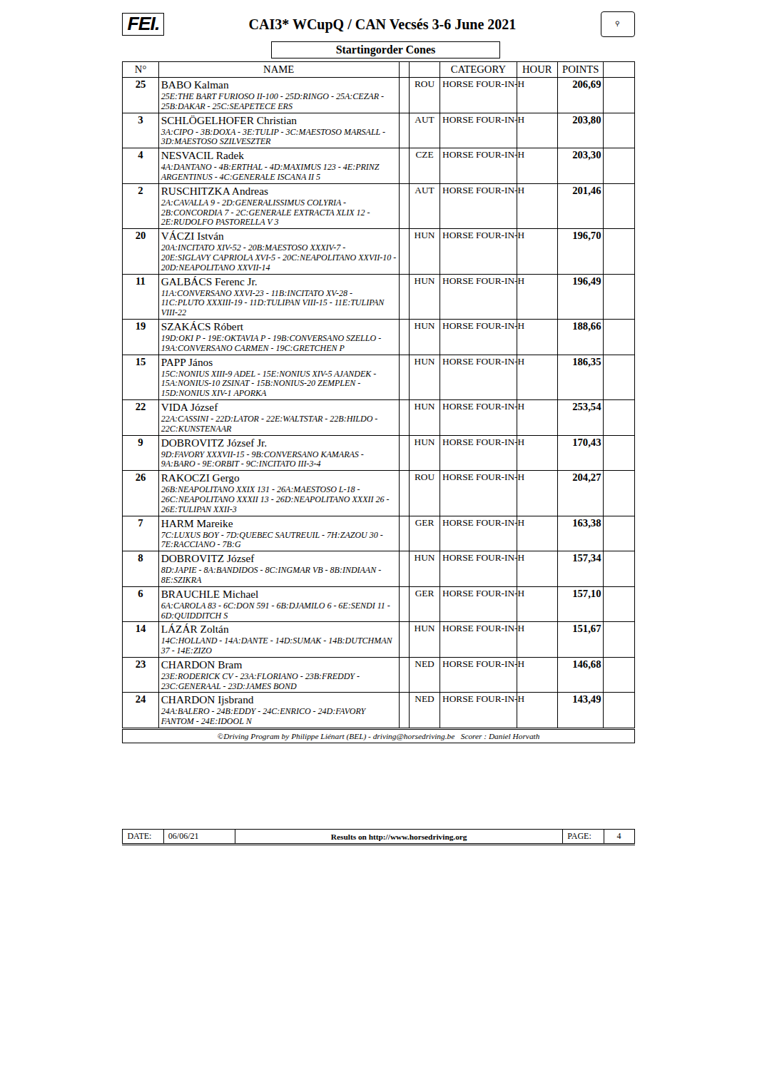FEI.
CAI3* WCupQ / CAN Vecsés 3-6 June 2021
⚲
Startingorder Cones
| N° | NAME | | | CATEGORY | HOUR | POINTS | |
| --- | --- | --- | --- | --- | --- | --- | --- |
| 25 | BABO Kalman 25E:THE BART FURIOSO II-100 - 25D:RINGO - 25A:CEZAR - 25B:DAKAR - 25C:SEAPETECE ERS | | ROU | HORSE FOUR-IN-H | | 206,69 | |
| 3 | SCHLÖGELHOFER Christian 3A:CIPO - 3B:DOXA - 3E:TULIP - 3C:MAESTOSO MARSALL - 3D:MAESTOSO SZILVESZTER | | AUT | HORSE FOUR-IN-H | | 203,80 | |
| 4 | NESVACIL Radek 4A:DANTANO - 4B:ERTHAL - 4D:MAXIMUS 123 - 4E:PRINZ ARGENTINUS - 4C:GENERALE ISCANA II 5 | | CZE | HORSE FOUR-IN-H | | 203,30 | |
| 2 | RUSCHITZKA Andreas 2A:CAVALLA 9 - 2D:GENERALISSIMUS COLYRIA - 2B:CONCORDIA 7 - 2C:GENERALE EXTRACTA XLIX 12 - 2E:RUDOLFO PASTORELLA V 3 | | AUT | HORSE FOUR-IN-H | | 201,46 | |
| 20 | VÁCZI István 20A:INCITATO XIV-52 - 20B:MAESTOSO XXXIV-7 - 20E:SIGLAVY CAPRIOLA XVI-5 - 20C:NEAPOLITANO XXVII-10 - 20D:NEAPOLITANO XXVII-14 | | HUN | HORSE FOUR-IN-H | | 196,70 | |
| 11 | GALBÁCS Ferenc Jr. 11A:CONVERSANO XXVI-23 - 11B:INCITATO XV-28 - 11C:PLUTO XXXIII-19 - 11D:TULIPAN VIII-15 - 11E:TULIPAN VIII-22 | | HUN | HORSE FOUR-IN-H | | 196,49 | |
| 19 | SZAKÁCS Róbert 19D:OKI P - 19E:OKTAVIA P - 19B:CONVERSANO SZELLO - 19A:CONVERSANO CARMEN - 19C:GRETCHEN P | | HUN | HORSE FOUR-IN-H | | 188,66 | |
| 15 | PAPP János 15C:NONIUS XIII-9 ADEL - 15E:NONIUS XIV-5 AJANDEK - 15A:NONIUS-10 ZSINAT - 15B:NONIUS-20 ZEMPLEN - 15D:NONIUS XIV-1 APORKA | | HUN | HORSE FOUR-IN-H | | 186,35 | |
| 22 | VIDA József 22A:CASSINI - 22D:LATOR - 22E:WALTSTAR - 22B:HILDO - 22C:KUNSTENAAR | | HUN | HORSE FOUR-IN-H | | 253,54 | |
| 9 | DOBROVITZ József Jr. 9D:FAVORY XXXVII-15 - 9B:CONVERSANO KAMARAS - 9A:BARO - 9E:ORBIT - 9C:INCITATO III-3-4 | | HUN | HORSE FOUR-IN-H | | 170,43 | |
| 26 | RAKOCZI Gergo 26B:NEAPOLITANO XXIX 131 - 26A:MAESTOSO L-18 - 26C:NEAPOLITANO XXXII 13 - 26D:NEAPOLITANO XXXII 26 - 26E:TULIPAN XXII-3 | | ROU | HORSE FOUR-IN-H | | 204,27 | |
| 7 | HARM Mareike 7C:LUXUS BOY - 7D:QUEBEC SAUTREUIL - 7H:ZAZOU 30 - 7E:RACCIANO - 7B:G | | GER | HORSE FOUR-IN-H | | 163,38 | |
| 8 | DOBROVITZ József 8D:JAPIE - 8A:BANDIDOS - 8C:INGMAR VB - 8B:INDIAAN - 8E:SZIKRA | | HUN | HORSE FOUR-IN-H | | 157,34 | |
| 6 | BRAUCHLE Michael 6A:CAROLA 83 - 6C:DON 591 - 6B:DJAMILO 6 - 6E:SENDI 11 - 6D:QUIDDITCH S | | GER | HORSE FOUR-IN-H | | 157,10 | |
| 14 | LÁZÁR Zoltán 14C:HOLLAND - 14A:DANTE - 14D:SUMAK - 14B:DUTCHMAN 37 - 14E:ZIZO | | HUN | HORSE FOUR-IN-H | | 151,67 | |
| 23 | CHARDON Bram 23E:RODERICK CV - 23A:FLORIANO - 23B:FREDDY - 23C:GENERAAL - 23D:JAMES BOND | | NED | HORSE FOUR-IN-H | | 146,68 | |
| 24 | CHARDON Ijsbrand 24A:BALERO - 24B:EDDY - 24C:ENRICO - 24D:FAVORY FANTOM - 24E:IDOOL N | | NED | HORSE FOUR-IN-H | | 143,49 | |
©Driving Program by Philippe Liénart (BEL) - driving@horsedriving.be Scorer : Daniel Horvath
| DATE: | 06/06/21 | Results on http://www.horsedriving.org | PAGE: | 4 |